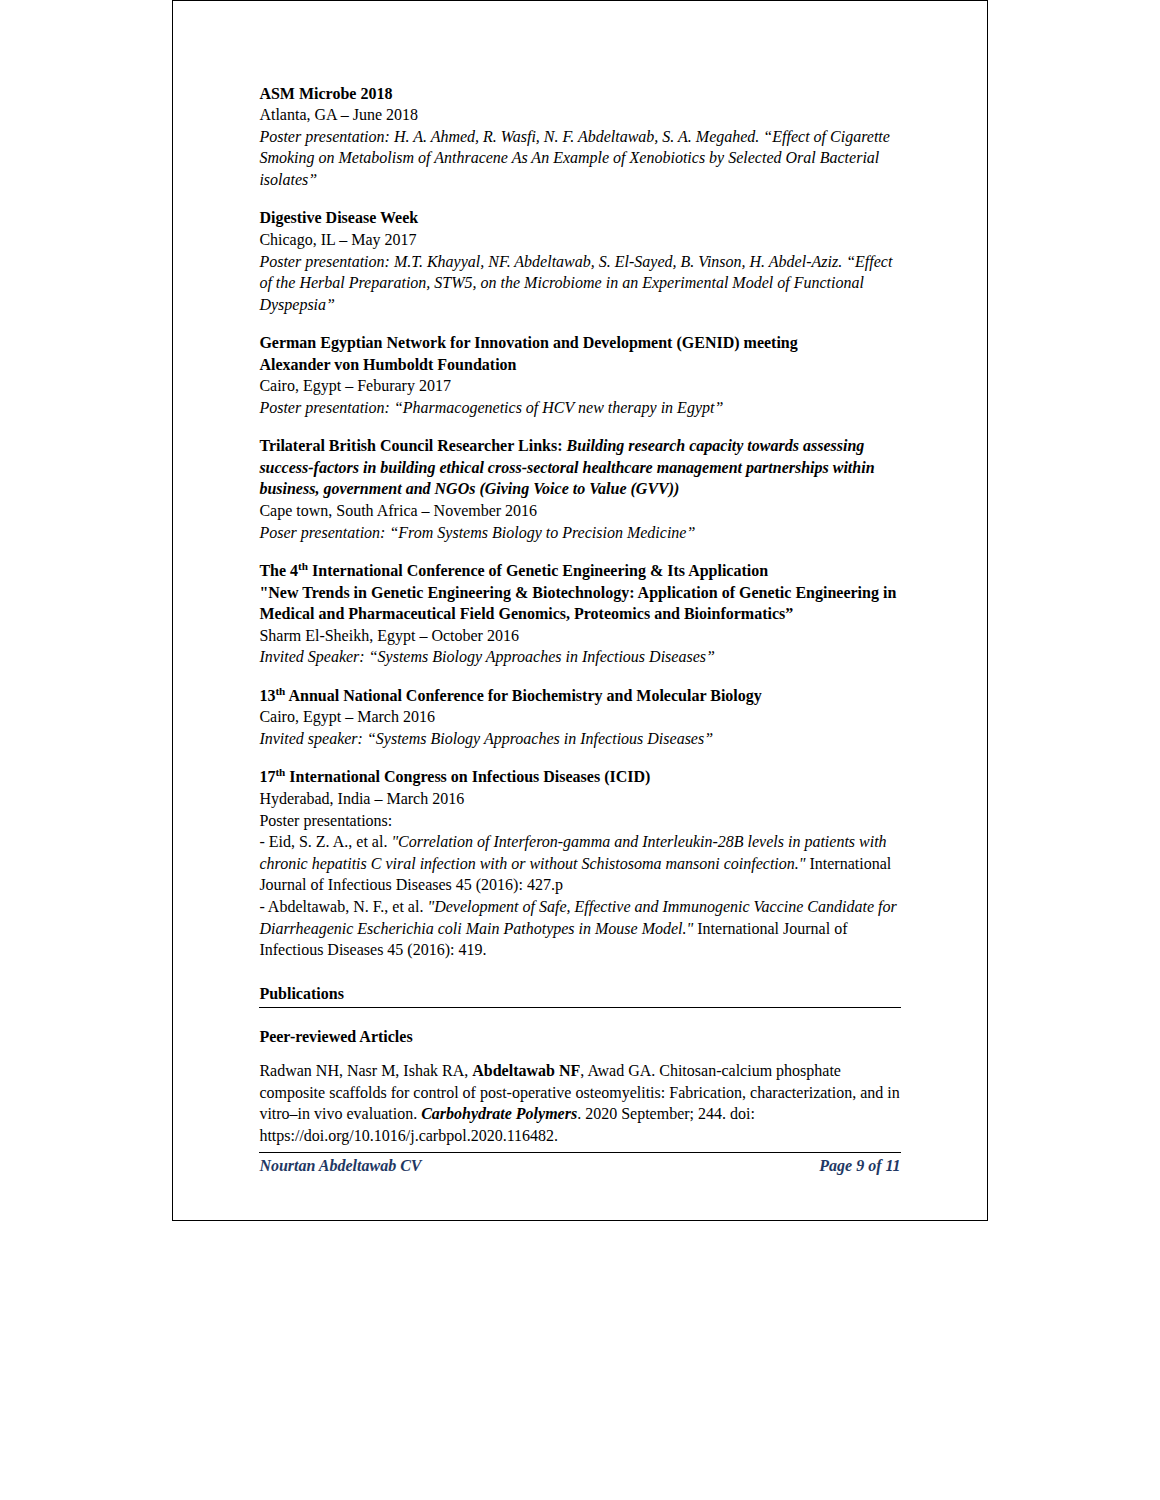ASM Microbe 2018
Atlanta, GA – June 2018
Poster presentation: H. A. Ahmed, R. Wasfi, N. F. Abdeltawab, S. A. Megahed. “Effect of Cigarette Smoking on Metabolism of Anthracene As An Example of Xenobiotics by Selected Oral Bacterial isolates”
Digestive Disease Week
Chicago, IL – May 2017
Poster presentation: M.T. Khayyal, NF. Abdeltawab, S. El-Sayed, B. Vinson, H. Abdel-Aziz. “Effect of the Herbal Preparation, STW5, on the Microbiome in an Experimental Model of Functional Dyspepsia”
German Egyptian Network for Innovation and Development (GENID) meeting
Alexander von Humboldt Foundation
Cairo, Egypt – Feburary 2017
Poster presentation: “Pharmacogenetics of HCV new therapy in Egypt”
Trilateral British Council Researcher Links: Building research capacity towards assessing success-factors in building ethical cross-sectoral healthcare management partnerships within business, government and NGOs (Giving Voice to Value (GVV))
Cape town, South Africa – November 2016
Poser presentation: “From Systems Biology to Precision Medicine”
The 4th International Conference of Genetic Engineering & Its Application
"New Trends in Genetic Engineering & Biotechnology: Application of Genetic Engineering in Medical and Pharmaceutical Field Genomics, Proteomics and Bioinformatics”
Sharm El-Sheikh, Egypt – October 2016
Invited Speaker: “Systems Biology Approaches in Infectious Diseases”
13th Annual National Conference for Biochemistry and Molecular Biology
Cairo, Egypt – March 2016
Invited speaker: “Systems Biology Approaches in Infectious Diseases”
17th International Congress on Infectious Diseases (ICID)
Hyderabad, India – March 2016
Poster presentations:
- Eid, S. Z. A., et al. "Correlation of Interferon-gamma and Interleukin-28B levels in patients with chronic hepatitis C viral infection with or without Schistosoma mansoni coinfection." International Journal of Infectious Diseases 45 (2016): 427.p
- Abdeltawab, N. F., et al. "Development of Safe, Effective and Immunogenic Vaccine Candidate for Diarrheagenic Escherichia coli Main Pathotypes in Mouse Model." International Journal of Infectious Diseases 45 (2016): 419.
Publications
Peer-reviewed Articles
Radwan NH, Nasr M, Ishak RA, Abdeltawab NF, Awad GA. Chitosan-calcium phosphate composite scaffolds for control of post-operative osteomyelitis: Fabrication, characterization, and in vitro–in vivo evaluation. Carbohydrate Polymers. 2020 September; 244. doi: https://doi.org/10.1016/j.carbpol.2020.116482.
Nourtan Abdeltawab CV Page 9 of 11